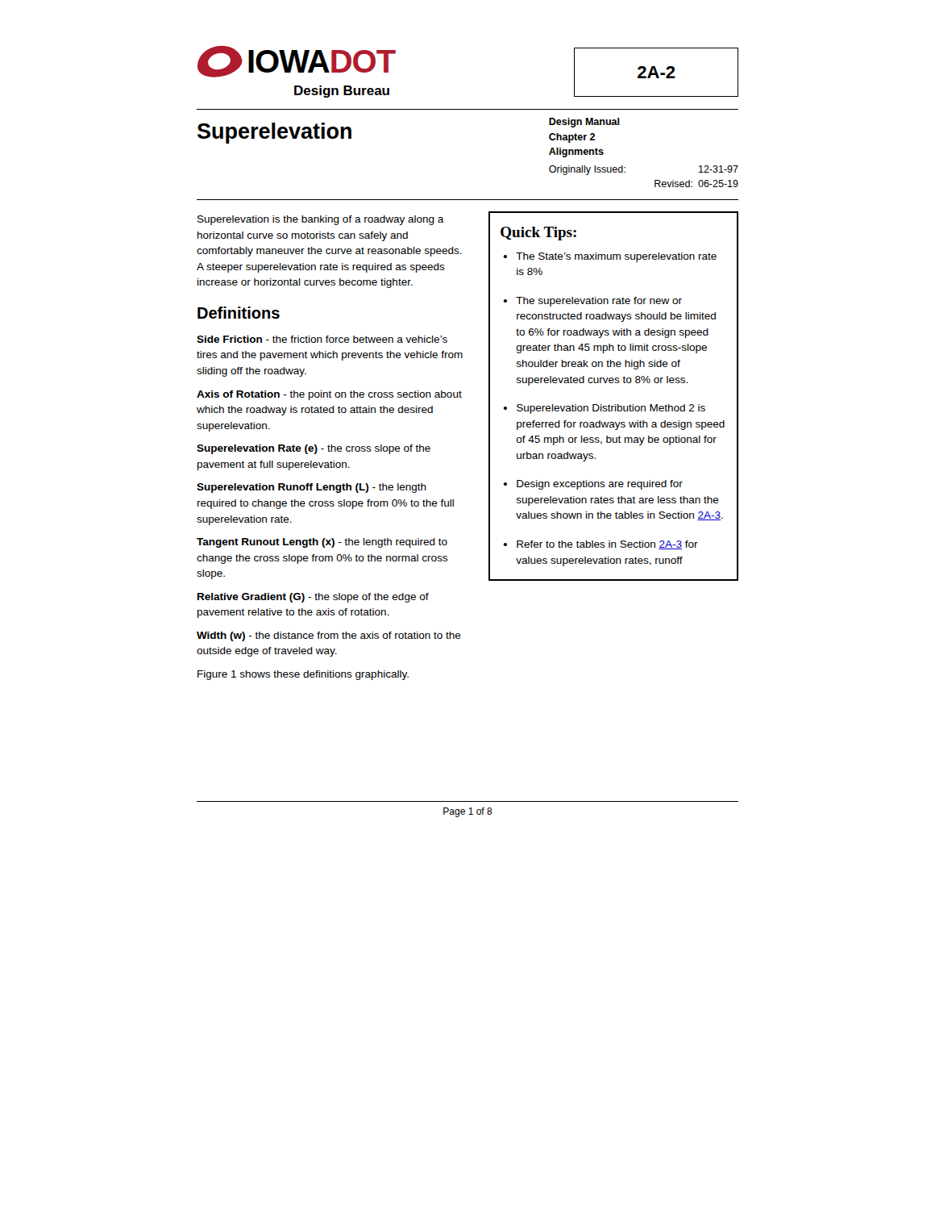IOWA DOT
Design Bureau
2A-2
Superelevation
Design Manual Chapter 2 Alignments
Originally Issued: 12-31-97
Revised: 06-25-19
Superelevation is the banking of a roadway along a horizontal curve so motorists can safely and comfortably maneuver the curve at reasonable speeds. A steeper superelevation rate is required as speeds increase or horizontal curves become tighter.
Definitions
Side Friction - the friction force between a vehicle’s tires and the pavement which prevents the vehicle from sliding off the roadway.
Axis of Rotation - the point on the cross section about which the roadway is rotated to attain the desired superelevation.
Superelevation Rate (e) - the cross slope of the pavement at full superelevation.
Superelevation Runoff Length (L) - the length required to change the cross slope from 0% to the full superelevation rate.
Tangent Runout Length (x) - the length required to change the cross slope from 0% to the normal cross slope.
Relative Gradient (G) - the slope of the edge of pavement relative to the axis of rotation.
Width (w) - the distance from the axis of rotation to the outside edge of traveled way.
Figure 1 shows these definitions graphically.
Quick Tips:
The State’s maximum superelevation rate is 8%
The superelevation rate for new or reconstructed roadways should be limited to 6% for roadways with a design speed greater than 45 mph to limit cross-slope shoulder break on the high side of superelevated curves to 8% or less.
Superelevation Distribution Method 2 is preferred for roadways with a design speed of 45 mph or less, but may be optional for urban roadways.
Design exceptions are required for superelevation rates that are less than the values shown in the tables in Section 2A-3.
Refer to the tables in Section 2A-3 for values superelevation rates, runoff
Page 1 of 8